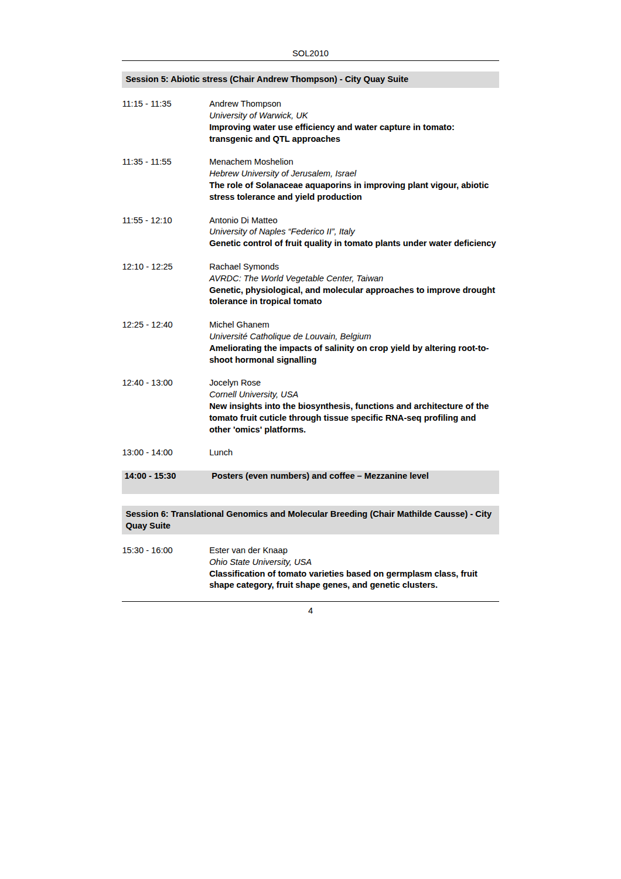SOL2010
Session 5: Abiotic stress (Chair Andrew Thompson) - City Quay Suite
| 11:15 - 11:35 | Andrew Thompson University of Warwick, UK Improving water use efficiency and water capture in tomato: transgenic and QTL approaches |
| 11:35 - 11:55 | Menachem Moshelion Hebrew University of Jerusalem, Israel The role of Solanaceae aquaporins in improving plant vigour, abiotic stress tolerance and yield production |
| 11:55 - 12:10 | Antonio Di Matteo University of Naples “Federico II”, Italy Genetic control of fruit quality in tomato plants under water deficiency |
| 12:10 - 12:25 | Rachael Symonds AVRDC: The World Vegetable Center, Taiwan Genetic, physiological, and molecular approaches to improve drought tolerance in tropical tomato |
| 12:25 - 12:40 | Michel Ghanem Université Catholique de Louvain, Belgium Ameliorating the impacts of salinity on crop yield by altering root-to-shoot hormonal signalling |
| 12:40 - 13:00 | Jocelyn Rose Cornell University, USA New insights into the biosynthesis, functions and architecture of the tomato fruit cuticle through tissue specific RNA-seq profiling and other 'omics' platforms. |
| 13:00 - 14:00 | Lunch |
| 14:00 - 15:30 | Posters (even numbers) and coffee – Mezzanine level |
Session 6: Translational Genomics and Molecular Breeding (Chair Mathilde Causse) - City Quay Suite
| 15:30 - 16:00 | Ester van der Knaap Ohio State University, USA Classification of tomato varieties based on germplasm class, fruit shape category, fruit shape genes, and genetic clusters. |
4